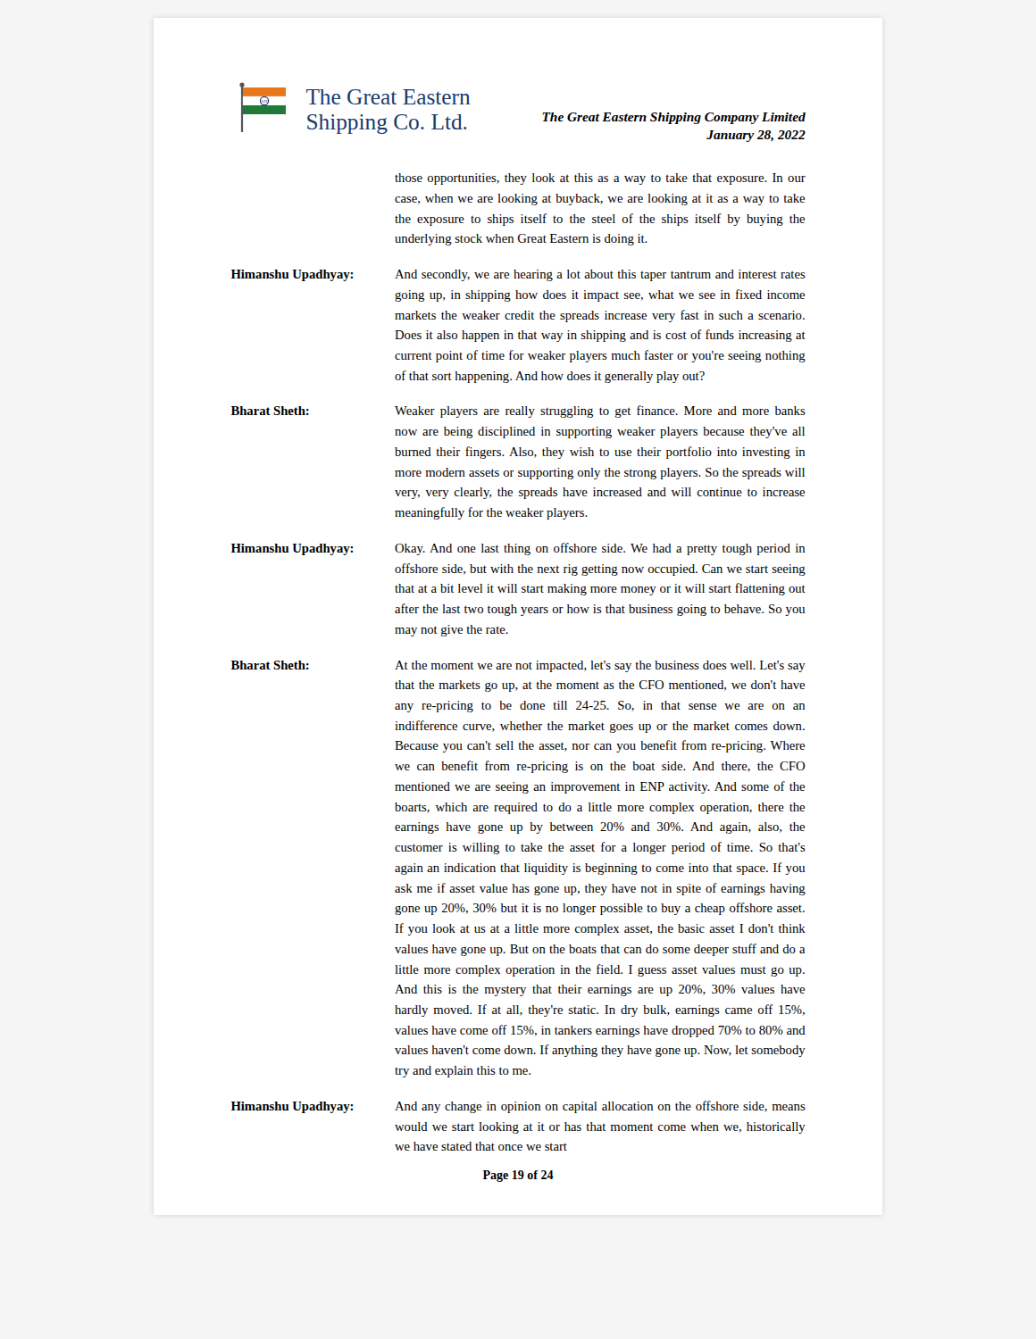AHD
The Great Eastern Shipping Co. Ltd.
The Great Eastern Shipping Company Limited
January 28, 2022
those opportunities, they look at this as a way to take that exposure. In our case, when we are looking at buyback, we are looking at it as a way to take the exposure to ships itself to the steel of the ships itself by buying the underlying stock when Great Eastern is doing it.
Himanshu Upadhyay:
And secondly, we are hearing a lot about this taper tantrum and interest rates going up, in shipping how does it impact see, what we see in fixed income markets the weaker credit the spreads increase very fast in such a scenario. Does it also happen in that way in shipping and is cost of funds increasing at current point of time for weaker players much faster or you're seeing nothing of that sort happening. And how does it generally play out?
Bharat Sheth:
Weaker players are really struggling to get finance. More and more banks now are being disciplined in supporting weaker players because they've all burned their fingers. Also, they wish to use their portfolio into investing in more modern assets or supporting only the strong players. So the spreads will very, very clearly, the spreads have increased and will continue to increase meaningfully for the weaker players.
Himanshu Upadhyay:
Okay. And one last thing on offshore side. We had a pretty tough period in offshore side, but with the next rig getting now occupied. Can we start seeing that at a bit level it will start making more money or it will start flattening out after the last two tough years or how is that business going to behave. So you may not give the rate.
Bharat Sheth:
At the moment we are not impacted, let's say the business does well. Let's say that the markets go up, at the moment as the CFO mentioned, we don't have any re-pricing to be done till 24-25. So, in that sense we are on an indifference curve, whether the market goes up or the market comes down. Because you can't sell the asset, nor can you benefit from re-pricing. Where we can benefit from re-pricing is on the boat side. And there, the CFO mentioned we are seeing an improvement in ENP activity. And some of the boarts, which are required to do a little more complex operation, there the earnings have gone up by between 20% and 30%. And again, also, the customer is willing to take the asset for a longer period of time. So that's again an indication that liquidity is beginning to come into that space. If you ask me if asset value has gone up, they have not in spite of earnings having gone up 20%, 30% but it is no longer possible to buy a cheap offshore asset. If you look at us at a little more complex asset, the basic asset I don't think values have gone up. But on the boats that can do some deeper stuff and do a little more complex operation in the field. I guess asset values must go up. And this is the mystery that their earnings are up 20%, 30% values have hardly moved. If at all, they're static. In dry bulk, earnings came off 15%, values have come off 15%, in tankers earnings have dropped 70% to 80% and values haven't come down. If anything they have gone up. Now, let somebody try and explain this to me.
Himanshu Upadhyay:
And any change in opinion on capital allocation on the offshore side, means would we start looking at it or has that moment come when we, historically we have stated that once we start
Page 19 of 24